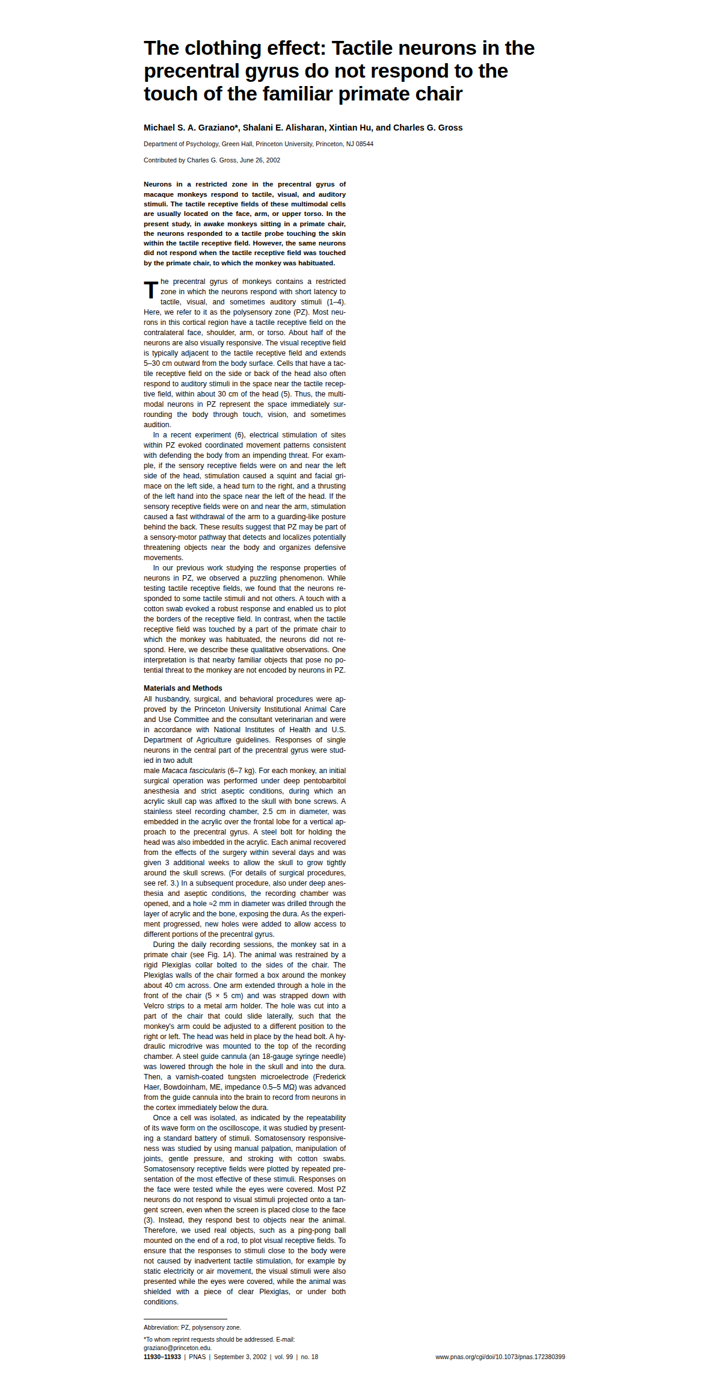The clothing effect: Tactile neurons in the precentral gyrus do not respond to the touch of the familiar primate chair
Michael S. A. Graziano*, Shalani E. Alisharan, Xintian Hu, and Charles G. Gross
Department of Psychology, Green Hall, Princeton University, Princeton, NJ 08544
Contributed by Charles G. Gross, June 26, 2002
Neurons in a restricted zone in the precentral gyrus of macaque monkeys respond to tactile, visual, and auditory stimuli. The tactile receptive fields of these multimodal cells are usually located on the face, arm, or upper torso. In the present study, in awake monkeys sitting in a primate chair, the neurons responded to a tactile probe touching the skin within the tactile receptive field. However, the same neurons did not respond when the tactile receptive field was touched by the primate chair, to which the monkey was habituated.
The precentral gyrus of monkeys contains a restricted zone in which the neurons respond with short latency to tactile, visual, and sometimes auditory stimuli (1–4). Here, we refer to it as the polysensory zone (PZ). Most neurons in this cortical region have a tactile receptive field on the contralateral face, shoulder, arm, or torso. About half of the neurons are also visually responsive. The visual receptive field is typically adjacent to the tactile receptive field and extends 5–30 cm outward from the body surface. Cells that have a tactile receptive field on the side or back of the head also often respond to auditory stimuli in the space near the tactile receptive field, within about 30 cm of the head (5). Thus, the multimodal neurons in PZ represent the space immediately surrounding the body through touch, vision, and sometimes audition.
In a recent experiment (6), electrical stimulation of sites within PZ evoked coordinated movement patterns consistent with defending the body from an impending threat. For example, if the sensory receptive fields were on and near the left side of the head, stimulation caused a squint and facial grimace on the left side, a head turn to the right, and a thrusting of the left hand into the space near the left of the head. If the sensory receptive fields were on and near the arm, stimulation caused a fast withdrawal of the arm to a guarding-like posture behind the back. These results suggest that PZ may be part of a sensory-motor pathway that detects and localizes potentially threatening objects near the body and organizes defensive movements.
In our previous work studying the response properties of neurons in PZ, we observed a puzzling phenomenon. While testing tactile receptive fields, we found that the neurons responded to some tactile stimuli and not others. A touch with a cotton swab evoked a robust response and enabled us to plot the borders of the receptive field. In contrast, when the tactile receptive field was touched by a part of the primate chair to which the monkey was habituated, the neurons did not respond. Here, we describe these qualitative observations. One interpretation is that nearby familiar objects that pose no potential threat to the monkey are not encoded by neurons in PZ.
Materials and Methods
All husbandry, surgical, and behavioral procedures were approved by the Princeton University Institutional Animal Care and Use Committee and the consultant veterinarian and were in accordance with National Institutes of Health and U.S. Department of Agriculture guidelines. Responses of single neurons in the central part of the precentral gyrus were studied in two adult
male Macaca fascicularis (6–7 kg). For each monkey, an initial surgical operation was performed under deep pentobarbitol anesthesia and strict aseptic conditions, during which an acrylic skull cap was affixed to the skull with bone screws. A stainless steel recording chamber, 2.5 cm in diameter, was embedded in the acrylic over the frontal lobe for a vertical approach to the precentral gyrus. A steel bolt for holding the head was also imbedded in the acrylic. Each animal recovered from the effects of the surgery within several days and was given 3 additional weeks to allow the skull to grow tightly around the skull screws. (For details of surgical procedures, see ref. 3.) In a subsequent procedure, also under deep anesthesia and aseptic conditions, the recording chamber was opened, and a hole ≈2 mm in diameter was drilled through the layer of acrylic and the bone, exposing the dura. As the experiment progressed, new holes were added to allow access to different portions of the precentral gyrus.
During the daily recording sessions, the monkey sat in a primate chair (see Fig. 1A). The animal was restrained by a rigid Plexiglas collar bolted to the sides of the chair. The Plexiglas walls of the chair formed a box around the monkey about 40 cm across. One arm extended through a hole in the front of the chair (5 × 5 cm) and was strapped down with Velcro strips to a metal arm holder. The hole was cut into a part of the chair that could slide laterally, such that the monkey's arm could be adjusted to a different position to the right or left. The head was held in place by the head bolt. A hydraulic microdrive was mounted to the top of the recording chamber. A steel guide cannula (an 18-gauge syringe needle) was lowered through the hole in the skull and into the dura. Then, a varnish-coated tungsten microelectrode (Frederick Haer, Bowdoinham, ME, impedance 0.5–5 MΩ) was advanced from the guide cannula into the brain to record from neurons in the cortex immediately below the dura.
Once a cell was isolated, as indicated by the repeatability of its wave form on the oscilloscope, it was studied by presenting a standard battery of stimuli. Somatosensory responsiveness was studied by using manual palpation, manipulation of joints, gentle pressure, and stroking with cotton swabs. Somatosensory receptive fields were plotted by repeated presentation of the most effective of these stimuli. Responses on the face were tested while the eyes were covered. Most PZ neurons do not respond to visual stimuli projected onto a tangent screen, even when the screen is placed close to the face (3). Instead, they respond best to objects near the animal. Therefore, we used real objects, such as a ping-pong ball mounted on the end of a rod, to plot visual receptive fields. To ensure that the responses to stimuli close to the body were not caused by inadvertent tactile stimulation, for example by static electricity or air movement, the visual stimuli were also presented while the eyes were covered, while the animal was shielded with a piece of clear Plexiglas, or under both conditions.
Abbreviation: PZ, polysensory zone.
*To whom reprint requests should be addressed. E-mail: graziano@princeton.edu.
11930–11933|PNAS|September 3, 2002|vol. 99|no. 18
www.pnas.org/cgi/doi/10.1073/pnas.172380399